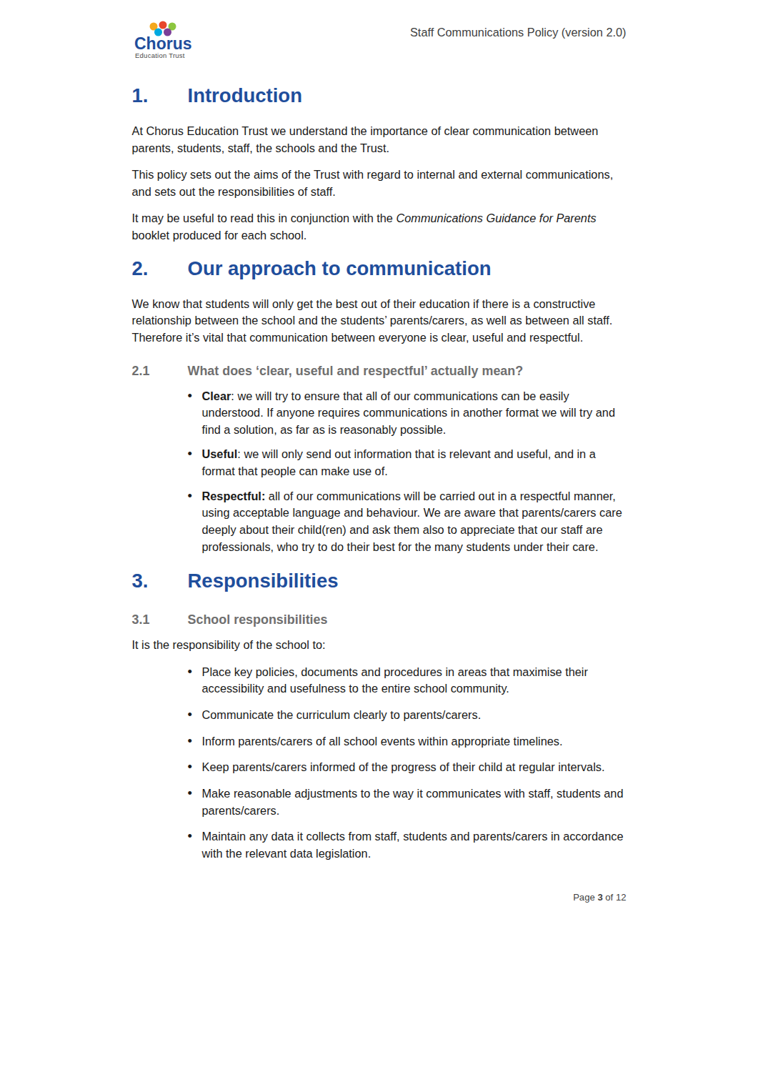Chorus Education Trust
Staff Communications Policy (version 2.0)
1. Introduction
At Chorus Education Trust we understand the importance of clear communication between parents, students, staff, the schools and the Trust.
This policy sets out the aims of the Trust with regard to internal and external communications, and sets out the responsibilities of staff.
It may be useful to read this in conjunction with the Communications Guidance for Parents booklet produced for each school.
2. Our approach to communication
We know that students will only get the best out of their education if there is a constructive relationship between the school and the students’ parents/carers, as well as between all staff. Therefore it’s vital that communication between everyone is clear, useful and respectful.
2.1 What does ‘clear, useful and respectful’ actually mean?
Clear: we will try to ensure that all of our communications can be easily understood. If anyone requires communications in another format we will try and find a solution, as far as is reasonably possible.
Useful: we will only send out information that is relevant and useful, and in a format that people can make use of.
Respectful: all of our communications will be carried out in a respectful manner, using acceptable language and behaviour. We are aware that parents/carers care deeply about their child(ren) and ask them also to appreciate that our staff are professionals, who try to do their best for the many students under their care.
3. Responsibilities
3.1 School responsibilities
It is the responsibility of the school to:
Place key policies, documents and procedures in areas that maximise their accessibility and usefulness to the entire school community.
Communicate the curriculum clearly to parents/carers.
Inform parents/carers of all school events within appropriate timelines.
Keep parents/carers informed of the progress of their child at regular intervals.
Make reasonable adjustments to the way it communicates with staff, students and parents/carers.
Maintain any data it collects from staff, students and parents/carers in accordance with the relevant data legislation.
Page 3 of 12